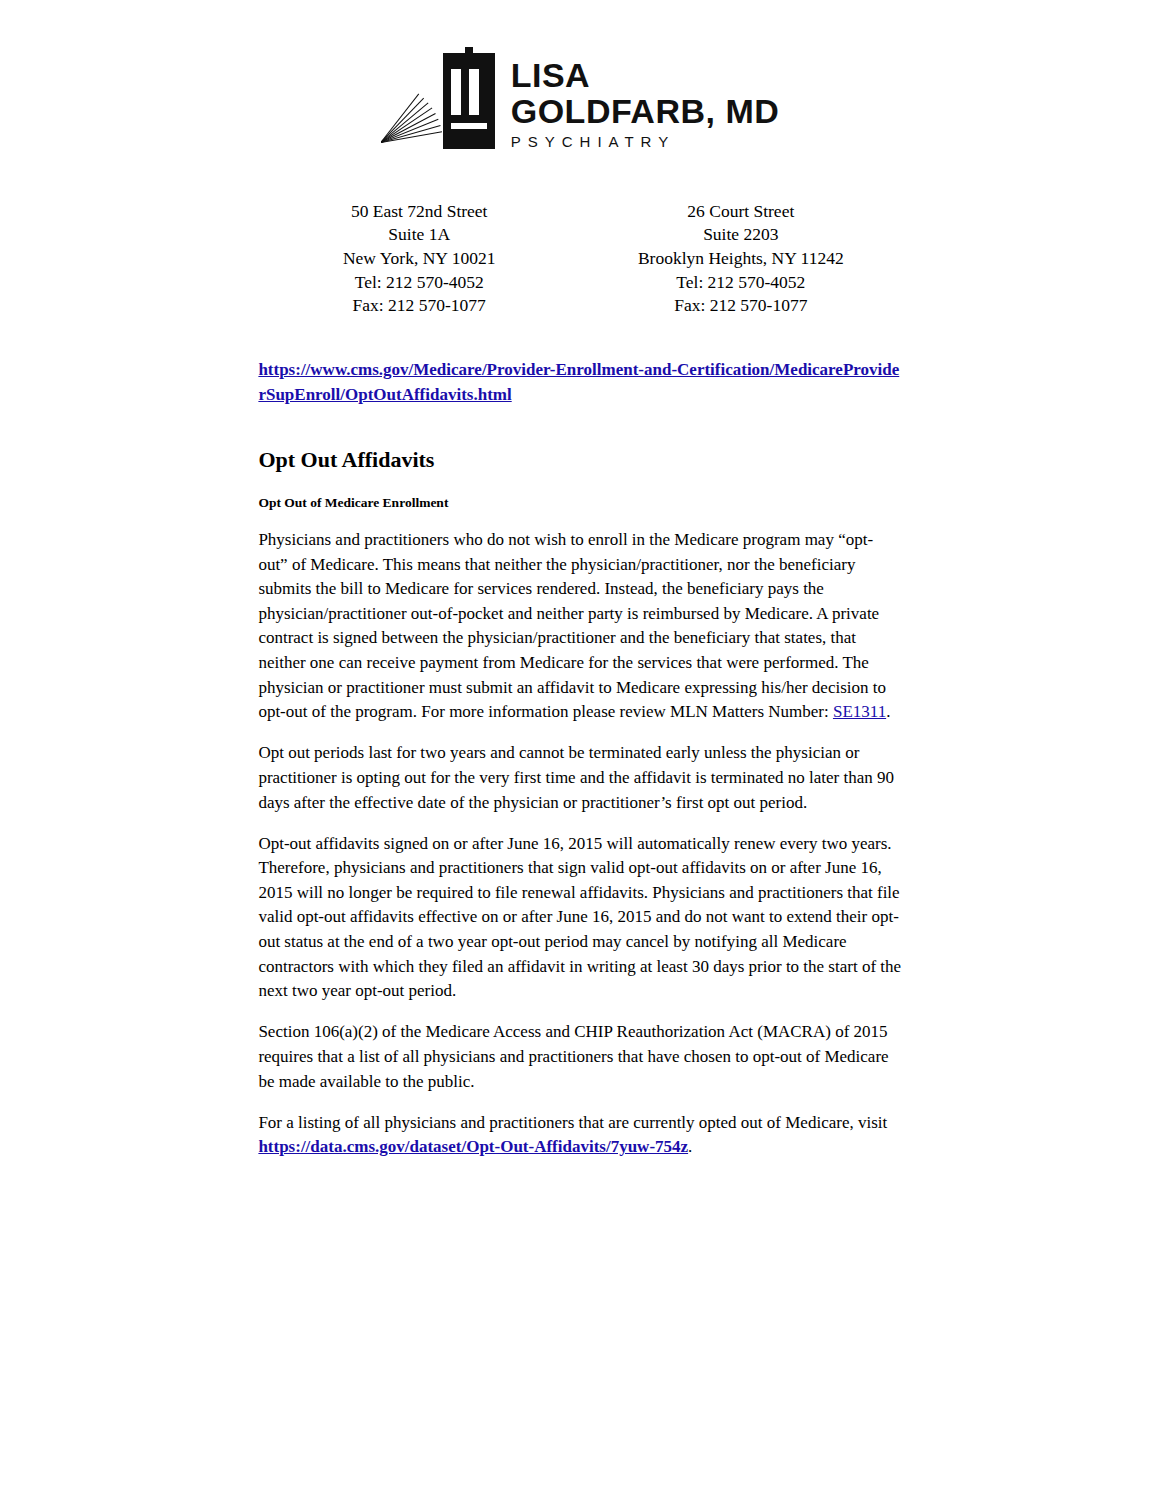LISA
GOLDFARB, MD
PSYCHIATRY
| 50 East 72nd Street Suite 1A New York, NY 10021 Tel: 212 570-4052 Fax: 212 570-1077 | 26 Court Street Suite 2203 Brooklyn Heights, NY 11242 Tel: 212 570-4052 Fax: 212 570-1077 |
https://www.cms.gov/Medicare/Provider-Enrollment-and-Certification/MedicareProviderSupEnroll/OptOutAffidavits.html
Opt Out Affidavits
Opt Out of Medicare Enrollment
Physicians and practitioners who do not wish to enroll in the Medicare program may “opt-out” of Medicare. This means that neither the physician/practitioner, nor the beneficiary submits the bill to Medicare for services rendered. Instead, the beneficiary pays the physician/practitioner out-of-pocket and neither party is reimbursed by Medicare. A private contract is signed between the physician/practitioner and the beneficiary that states, that neither one can receive payment from Medicare for the services that were performed. The physician or practitioner must submit an affidavit to Medicare expressing his/her decision to opt-out of the program. For more information please review MLN Matters Number: SE1311.
Opt out periods last for two years and cannot be terminated early unless the physician or practitioner is opting out for the very first time and the affidavit is terminated no later than 90 days after the effective date of the physician or practitioner’s first opt out period.
Opt-out affidavits signed on or after June 16, 2015 will automatically renew every two years. Therefore, physicians and practitioners that sign valid opt-out affidavits on or after June 16, 2015 will no longer be required to file renewal affidavits. Physicians and practitioners that file valid opt-out affidavits effective on or after June 16, 2015 and do not want to extend their opt-out status at the end of a two year opt-out period may cancel by notifying all Medicare contractors with which they filed an affidavit in writing at least 30 days prior to the start of the next two year opt-out period.
Section 106(a)(2) of the Medicare Access and CHIP Reauthorization Act (MACRA) of 2015 requires that a list of all physicians and practitioners that have chosen to opt-out of Medicare be made available to the public.
For a listing of all physicians and practitioners that are currently opted out of Medicare, visit https://data.cms.gov/dataset/Opt-Out-Affidavits/7yuw-754z.